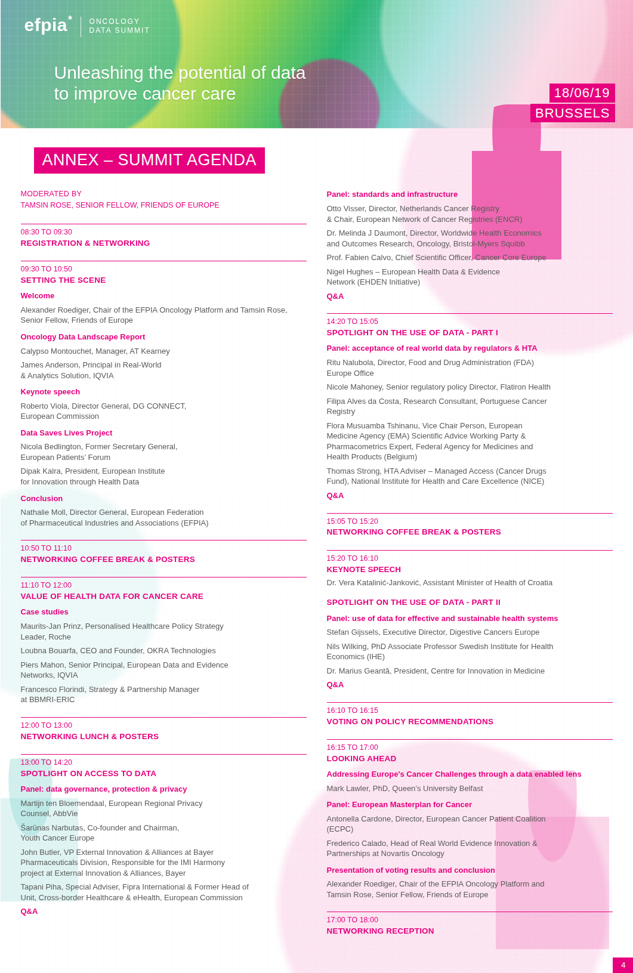efpia*
Oncology
Data Summit
Unleashing the potential of data to improve cancer care
18/06/19
BRUSSELS
ANNEX – SUMMIT AGENDA
MODERATED BY
TAMSIN ROSE, SENIOR FELLOW, FRIENDS OF EUROPE
08:30 TO 09:30
REGISTRATION & NETWORKING
09:30 TO 10:50
SETTING THE SCENE
Welcome
Alexander Roediger, Chair of the EFPIA Oncology Platform and Tamsin Rose, Senior Fellow, Friends of Europe
Oncology Data Landscape Report
Calypso Montouchet, Manager, AT Kearney
James Anderson, Principal in Real-World
& Analytics Solution, IQVIA
Keynote speech
Roberto Viola, Director General, DG CONNECT,
European Commission
Data Saves Lives Project
Nicola Bedlington, Former Secretary General,
European Patients’ Forum
Dipak Kalra, President, European Institute
for Innovation through Health Data
Conclusion
Nathalie Moll, Director General, European Federation
of Pharmaceutical Industries and Associations (EFPIA)
10:50 TO 11:10
NETWORKING COFFEE BREAK & POSTERS
11:10 TO 12:00
VALUE OF HEALTH DATA FOR CANCER CARE
Case studies
Maurits-Jan Prinz, Personalised Healthcare Policy Strategy
Leader, Roche
Loubna Bouarfa, CEO and Founder, OKRA Technologies
Piers Mahon, Senior Principal, European Data and Evidence
Networks, IQVIA
Francesco Florindi, Strategy & Partnership Manager
at BBMRI-ERIC
12:00 TO 13:00
NETWORKING LUNCH & POSTERS
13:00 TO 14:20
SPOTLIGHT ON ACCESS TO DATA
Panel: data governance, protection & privacy
Martijn ten Bloemendaal, European Regional Privacy
Counsel, AbbVie
Šarūnas Narbutas, Co-founder and Chairman,
Youth Cancer Europe
John Butler, VP External Innovation & Alliances at Bayer
Pharmaceuticals Division, Responsible for the IMI Harmony
project at External Innovation & Alliances, Bayer
Tapani Piha, Special Adviser, Fipra International & Former Head of
Unit, Cross-border Healthcare & eHealth, European Commission
Q&A
Panel: standards and infrastructure
Otto Visser, Director, Netherlands Cancer Registry
& Chair, European Network of Cancer Registries (ENCR)
Dr. Melinda J Daumont, Director, Worldwide Health Economics
and Outcomes Research, Oncology, Bristol-Myers Squibb
Prof. Fabien Calvo, Chief Scientific Officer, Cancer Core Europe
Nigel Hughes – European Health Data & Evidence
Network (EHDEN Initiative)
Q&A
14:20 TO 15:05
SPOTLIGHT ON THE USE OF DATA - PART I
Panel: acceptance of real world data by regulators & HTA
Ritu Nalubola, Director, Food and Drug Administration (FDA)
Europe Office
Nicole Mahoney, Senior regulatory policy Director, Flatiron Health
Filipa Alves da Costa, Research Consultant, Portuguese Cancer
Registry
Flora Musuamba Tshinanu, Vice Chair Person, European
Medicine Agency (EMA) Scientific Advice Working Party &
Pharmacometrics Expert, Federal Agency for Medicines and
Health Products (Belgium)
Thomas Strong, HTA Adviser – Managed Access (Cancer Drugs
Fund), National Institute for Health and Care Excellence (NICE)
Q&A
15:05 TO 15:20
NETWORKING COFFEE BREAK & POSTERS
15:20 TO 16:10
KEYNOTE SPEECH
Dr. Vera Katalinić-Janković, Assistant Minister of Health of Croatia
SPOTLIGHT ON THE USE OF DATA - PART II
Panel: use of data for effective and sustainable health systems
Stefan Gijssels, Executive Director, Digestive Cancers Europe
Nils Wilking, PhD Associate Professor Swedish Institute for Health
Economics (IHE)
Dr. Marius Geantă, President, Centre for Innovation in Medicine
Q&A
16:10 TO 16:15
VOTING ON POLICY RECOMMENDATIONS
16:15 TO 17:00
LOOKING AHEAD
Addressing Europe's Cancer Challenges through a data enabled lens
Mark Lawler, PhD, Queen’s University Belfast
Panel: European Masterplan for Cancer
Antonella Cardone, Director, European Cancer Patient Coalition
(ECPC)
Frederico Calado, Head of Real World Evidence Innovation &
Partnerships at Novartis Oncology
Presentation of voting results and conclusion
Alexander Roediger, Chair of the EFPIA Oncology Platform and
Tamsin Rose, Senior Fellow, Friends of Europe
17:00 TO 18:00
NETWORKING RECEPTION
4